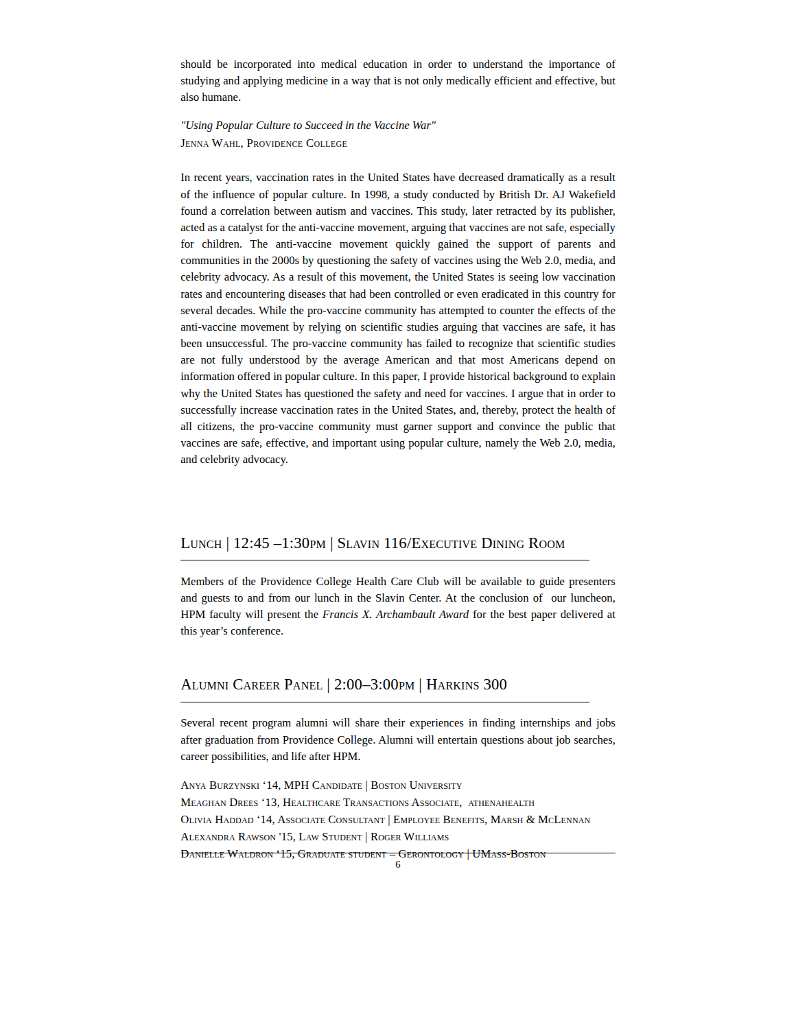should be incorporated into medical education in order to understand the importance of studying and applying medicine in a way that is not only medically efficient and effective, but also humane.
"Using Popular Culture to Succeed in the Vaccine War"
Jenna Wahl, Providence College
In recent years, vaccination rates in the United States have decreased dramatically as a result of the influence of popular culture. In 1998, a study conducted by British Dr. AJ Wakefield found a correlation between autism and vaccines. This study, later retracted by its publisher, acted as a catalyst for the anti-vaccine movement, arguing that vaccines are not safe, especially for children. The anti-vaccine movement quickly gained the support of parents and communities in the 2000s by questioning the safety of vaccines using the Web 2.0, media, and celebrity advocacy. As a result of this movement, the United States is seeing low vaccination rates and encountering diseases that had been controlled or even eradicated in this country for several decades. While the pro-vaccine community has attempted to counter the effects of the anti-vaccine movement by relying on scientific studies arguing that vaccines are safe, it has been unsuccessful. The pro-vaccine community has failed to recognize that scientific studies are not fully understood by the average American and that most Americans depend on information offered in popular culture. In this paper, I provide historical background to explain why the United States has questioned the safety and need for vaccines. I argue that in order to successfully increase vaccination rates in the United States, and, thereby, protect the health of all citizens, the pro-vaccine community must garner support and convince the public that vaccines are safe, effective, and important using popular culture, namely the Web 2.0, media, and celebrity advocacy.
Lunch | 12:45 –1:30pm | Slavin 116/Executive Dining Room
Members of the Providence College Health Care Club will be available to guide presenters and guests to and from our lunch in the Slavin Center. At the conclusion of our luncheon, HPM faculty will present the Francis X. Archambault Award for the best paper delivered at this year’s conference.
Alumni Career Panel | 2:00–3:00pm | Harkins 300
Several recent program alumni will share their experiences in finding internships and jobs after graduation from Providence College. Alumni will entertain questions about job searches, career possibilities, and life after HPM.
Anya Burzynski ‘14, MPH Candidate | Boston University
Meaghan Drees ‘13, Healthcare Transactions Associate, athenahealth
Olivia Haddad ‘14, Associate Consultant | Employee Benefits, Marsh & McLennan
Alexandra Rawson '15, Law Student | Roger Williams
Danielle Waldron ‘15, Graduate student – Gerontology | UMass-Boston
6